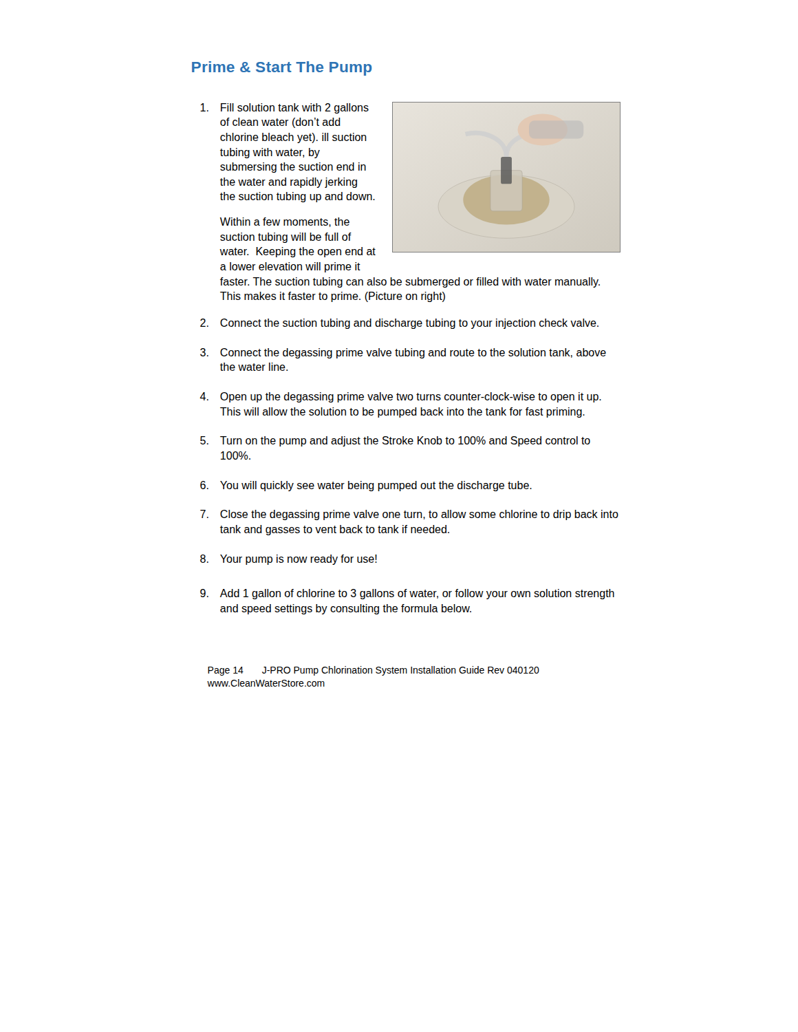Prime & Start The Pump
Fill solution tank with 2 gallons of clean water (don’t add chlorine bleach yet). ill suction tubing with water, by submersing the suction end in the water and rapidly jerking the suction tubing up and down.
Within a few moments, the suction tubing will be full of water. Keeping the open end at a lower elevation will prime it faster. The suction tubing can also be submerged or filled with water manually. This makes it faster to prime. (Picture on right)
Connect the suction tubing and discharge tubing to your injection check valve.
Connect the degassing prime valve tubing and route to the solution tank, above the water line.
Open up the degassing prime valve two turns counter-clock-wise to open it up. This will allow the solution to be pumped back into the tank for fast priming.
Turn on the pump and adjust the Stroke Knob to 100% and Speed control to 100%.
You will quickly see water being pumped out the discharge tube.
Close the degassing prime valve one turn, to allow some chlorine to drip back into tank and gasses to vent back to tank if needed.
Your pump is now ready for use!
Add 1 gallon of chlorine to 3 gallons of water, or follow your own solution strength and speed settings by consulting the formula below.
Page 14 J-PRO Pump Chlorination System Installation Guide Rev 040120 www.CleanWaterStore.com